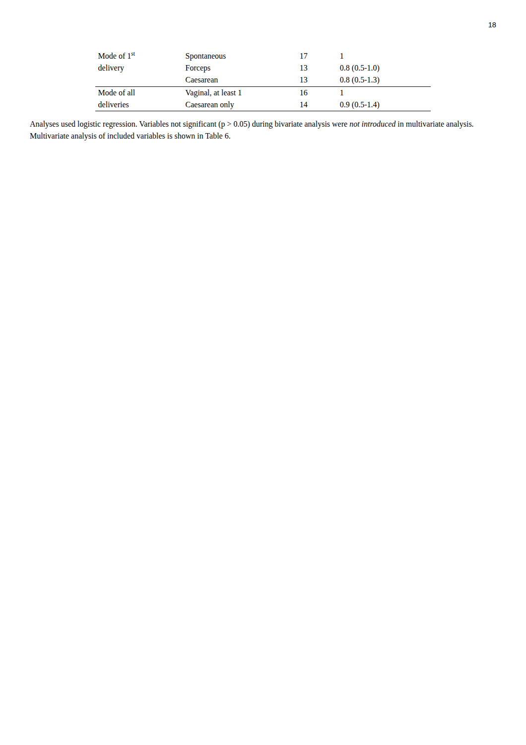18
| Mode of 1 st | Spontaneous | 17 | 1 |
| delivery | Forceps | 13 | 0.8 (0.5-1.0) |
| | Caesarean | 13 | 0.8 (0.5-1.3) |
| Mode of all | Vaginal, at least 1 | 16 | 1 |
| deliveries | Caesarean only | 14 | 0.9 (0.5-1.4) |
Analyses used logistic regression. Variables not significant (p > 0.05) during bivariate analysis were not introduced in multivariate analysis. Multivariate analysis of included variables is shown in Table 6.